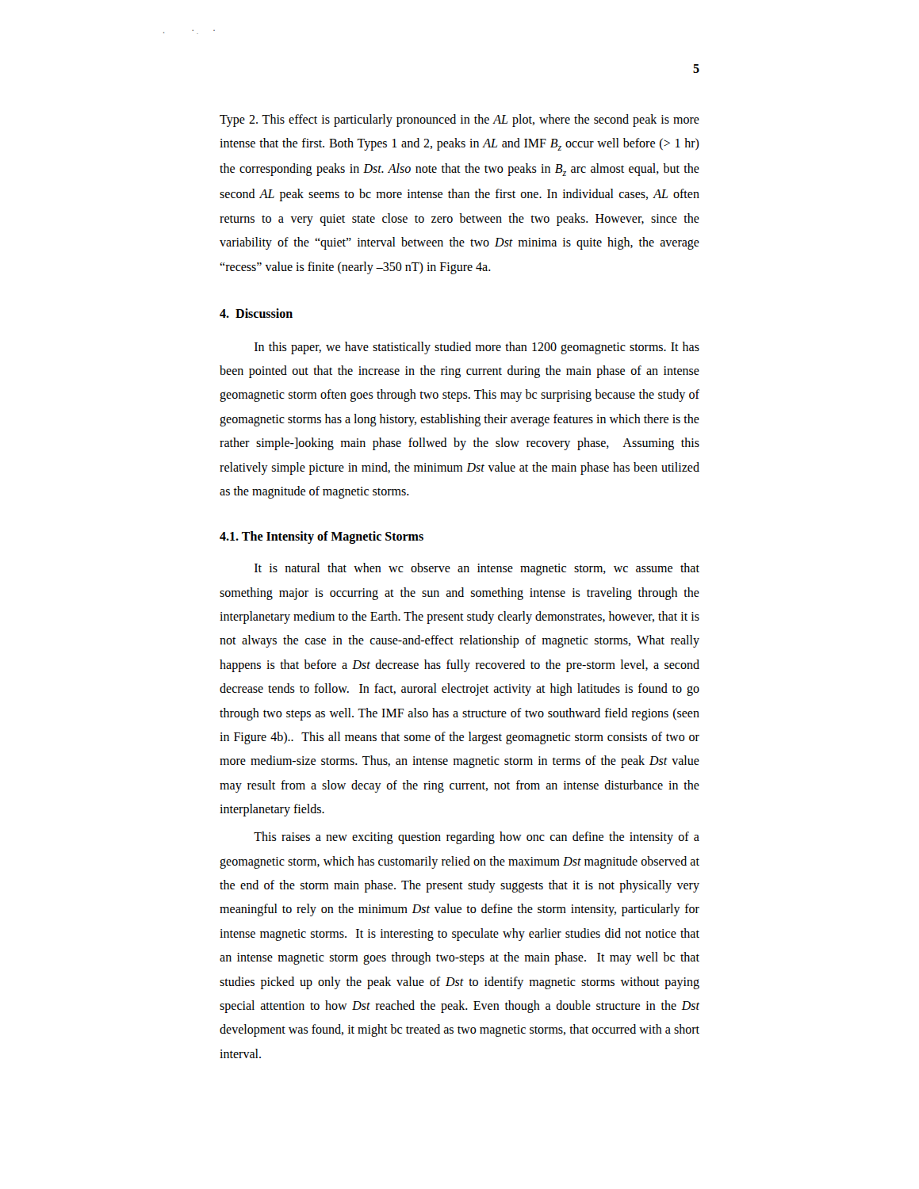. ·· ·
5
Type 2. This effect is particularly pronounced in the AL plot, where the second peak is more intense that the first. Both Types 1 and 2, peaks in AL and IMF Bz occur well before (> 1 hr) the corresponding peaks in Dst. Also note that the two peaks in Bz arc almost equal, but the second AL peak seems to bc more intense than the first one. In individual cases, AL often returns to a very quiet state close to zero between the two peaks. However, since the variability of the “quiet” interval between the two Dst minima is quite high, the average “recess” value is finite (nearly –350 nT) in Figure 4a.
4. Discussion
In this paper, we have statistically studied more than 1200 geomagnetic storms. It has been pointed out that the increase in the ring current during the main phase of an intense geomagnetic storm often goes through two steps. This may bc surprising because the study of geomagnetic storms has a long history, establishing their average features in which there is the rather simple-]ooking main phase follwed by the slow recovery phase, Assuming this relatively simple picture in mind, the minimum Dst value at the main phase has been utilized as the magnitude of magnetic storms.
4.1. The Intensity of Magnetic Storms
It is natural that when wc observe an intense magnetic storm, wc assume that something major is occurring at the sun and something intense is traveling through the interplanetary medium to the Earth. The present study clearly demonstrates, however, that it is not always the case in the cause-and-effect relationship of magnetic storms, What really happens is that before a Dst decrease has fully recovered to the pre-storm level, a second decrease tends to follow. In fact, auroral electrojet activity at high latitudes is found to go through two steps as well. The IMF also has a structure of two southward field regions (seen in Figure 4b).. This all means that some of the largest geomagnetic storm consists of two or more medium-size storms. Thus, an intense magnetic storm in terms of the peak Dst value may result from a slow decay of the ring current, not from an intense disturbance in the interplanetary fields.
This raises a new exciting question regarding how onc can define the intensity of a geomagnetic storm, which has customarily relied on the maximum Dst magnitude observed at the end of the storm main phase. The present study suggests that it is not physically very meaningful to rely on the minimum Dst value to define the storm intensity, particularly for intense magnetic storms. It is interesting to speculate why earlier studies did not notice that an intense magnetic storm goes through two-steps at the main phase. It may well bc that studies picked up only the peak value of Dst to identify magnetic storms without paying special attention to how Dst reached the peak. Even though a double structure in the Dst development was found, it might bc treated as two magnetic storms, that occurred with a short interval.